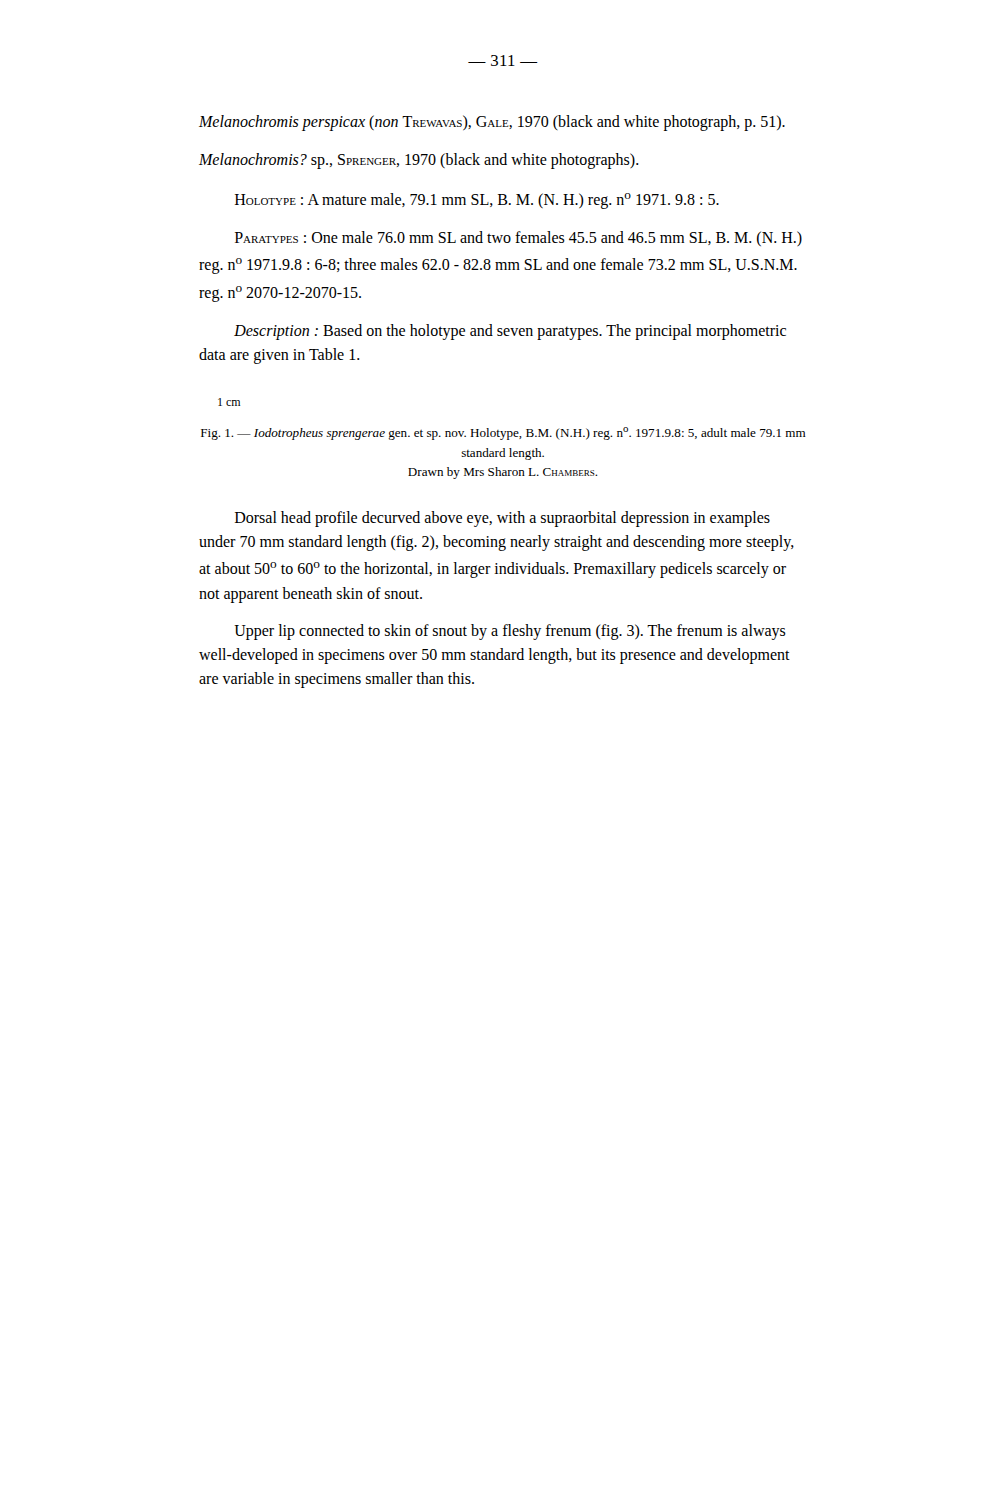— 311 —
Melanochromis perspicax (non Trewavas), Gale, 1970 (black and white photograph, p. 51).
Melanochromis? sp., Sprenger, 1970 (black and white photographs).
Holotype : A mature male, 79.1 mm SL, B. M. (N. H.) reg. no 1971. 9.8 : 5.
Paratypes : One male 76.0 mm SL and two females 45.5 and 46.5 mm SL, B. M. (N. H.) reg. no 1971.9.8 : 6-8; three males 62.0 - 82.8 mm SL and one female 73.2 mm SL, U.S.N.M. reg. no 2070-12-2070-15.
Description : Based on the holotype and seven paratypes. The principal morphometric data are given in Table 1.
1 cm
Fig. 1. — Iodotropheus sprengerae gen. et sp. nov. Holotype, B.M. (N.H.) reg. no. 1971.9.8: 5, adult male 79.1 mm standard length.
Drawn by Mrs Sharon L. Chambers.
Dorsal head profile decurved above eye, with a supraorbital depression in examples under 70 mm standard length (fig. 2), becoming nearly straight and descending more steeply, at about 50o to 60o to the horizontal, in larger individuals. Premaxillary pedicels scarcely or not apparent beneath skin of snout.
Upper lip connected to skin of snout by a fleshy frenum (fig. 3). The frenum is always well-developed in specimens over 50 mm standard length, but its presence and development are variable in specimens smaller than this.